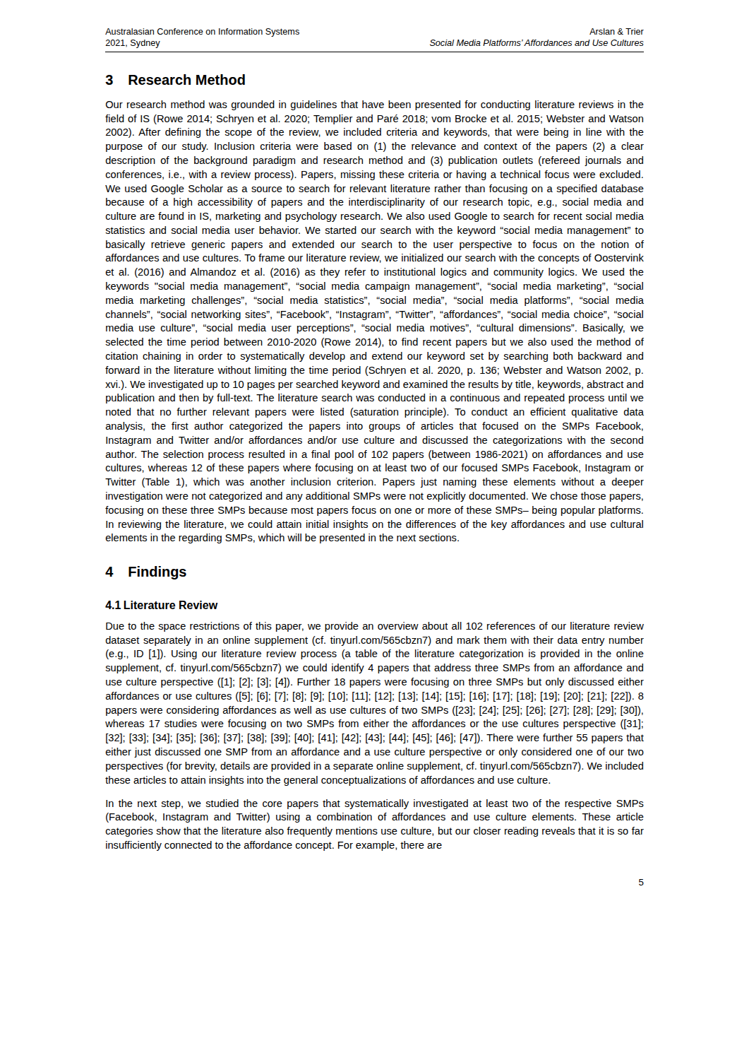Australasian Conference on Information Systems
2021, Sydney
Arslan & Trier
Social Media Platforms’ Affordances and Use Cultures
3 Research Method
Our research method was grounded in guidelines that have been presented for conducting literature reviews in the field of IS (Rowe 2014; Schryen et al. 2020; Templier and Paré 2018; vom Brocke et al. 2015; Webster and Watson 2002). After defining the scope of the review, we included criteria and keywords, that were being in line with the purpose of our study. Inclusion criteria were based on (1) the relevance and context of the papers (2) a clear description of the background paradigm and research method and (3) publication outlets (refereed journals and conferences, i.e., with a review process). Papers, missing these criteria or having a technical focus were excluded. We used Google Scholar as a source to search for relevant literature rather than focusing on a specified database because of a high accessibility of papers and the interdisciplinarity of our research topic, e.g., social media and culture are found in IS, marketing and psychology research. We also used Google to search for recent social media statistics and social media user behavior. We started our search with the keyword “social media management” to basically retrieve generic papers and extended our search to the user perspective to focus on the notion of affordances and use cultures. To frame our literature review, we initialized our search with the concepts of Oostervink et al. (2016) and Almandoz et al. (2016) as they refer to institutional logics and community logics. We used the keywords "social media management”, “social media campaign management”, “social media marketing”, “social media marketing challenges”, “social media statistics”, “social media”, “social media platforms”, “social media channels”, “social networking sites”, “Facebook”, “Instagram”, “Twitter”, “affordances”, “social media choice”, “social media use culture”, “social media user perceptions”, “social media motives”, “cultural dimensions”. Basically, we selected the time period between 2010-2020 (Rowe 2014), to find recent papers but we also used the method of citation chaining in order to systematically develop and extend our keyword set by searching both backward and forward in the literature without limiting the time period (Schryen et al. 2020, p. 136; Webster and Watson 2002, p. xvi.). We investigated up to 10 pages per searched keyword and examined the results by title, keywords, abstract and publication and then by full-text. The literature search was conducted in a continuous and repeated process until we noted that no further relevant papers were listed (saturation principle). To conduct an efficient qualitative data analysis, the first author categorized the papers into groups of articles that focused on the SMPs Facebook, Instagram and Twitter and/or affordances and/or use culture and discussed the categorizations with the second author. The selection process resulted in a final pool of 102 papers (between 1986-2021) on affordances and use cultures, whereas 12 of these papers where focusing on at least two of our focused SMPs Facebook, Instagram or Twitter (Table 1), which was another inclusion criterion. Papers just naming these elements without a deeper investigation were not categorized and any additional SMPs were not explicitly documented. We chose those papers, focusing on these three SMPs because most papers focus on one or more of these SMPs– being popular platforms. In reviewing the literature, we could attain initial insights on the differences of the key affordances and use cultural elements in the regarding SMPs, which will be presented in the next sections.
4 Findings
4.1 Literature Review
Due to the space restrictions of this paper, we provide an overview about all 102 references of our literature review dataset separately in an online supplement (cf. tinyurl.com/565cbzn7) and mark them with their data entry number (e.g., ID [1]). Using our literature review process (a table of the literature categorization is provided in the online supplement, cf. tinyurl.com/565cbzn7) we could identify 4 papers that address three SMPs from an affordance and use culture perspective ([1]; [2]; [3]; [4]). Further 18 papers were focusing on three SMPs but only discussed either affordances or use cultures ([5]; [6]; [7]; [8]; [9]; [10]; [11]; [12]; [13]; [14]; [15]; [16]; [17]; [18]; [19]; [20]; [21]; [22]). 8 papers were considering affordances as well as use cultures of two SMPs ([23]; [24]; [25]; [26]; [27]; [28]; [29]; [30]), whereas 17 studies were focusing on two SMPs from either the affordances or the use cultures perspective ([31]; [32]; [33]; [34]; [35]; [36]; [37]; [38]; [39]; [40]; [41]; [42]; [43]; [44]; [45]; [46]; [47]). There were further 55 papers that either just discussed one SMP from an affordance and a use culture perspective or only considered one of our two perspectives (for brevity, details are provided in a separate online supplement, cf. tinyurl.com/565cbzn7). We included these articles to attain insights into the general conceptualizations of affordances and use culture.
In the next step, we studied the core papers that systematically investigated at least two of the respective SMPs (Facebook, Instagram and Twitter) using a combination of affordances and use culture elements. These article categories show that the literature also frequently mentions use culture, but our closer reading reveals that it is so far insufficiently connected to the affordance concept. For example, there are
5